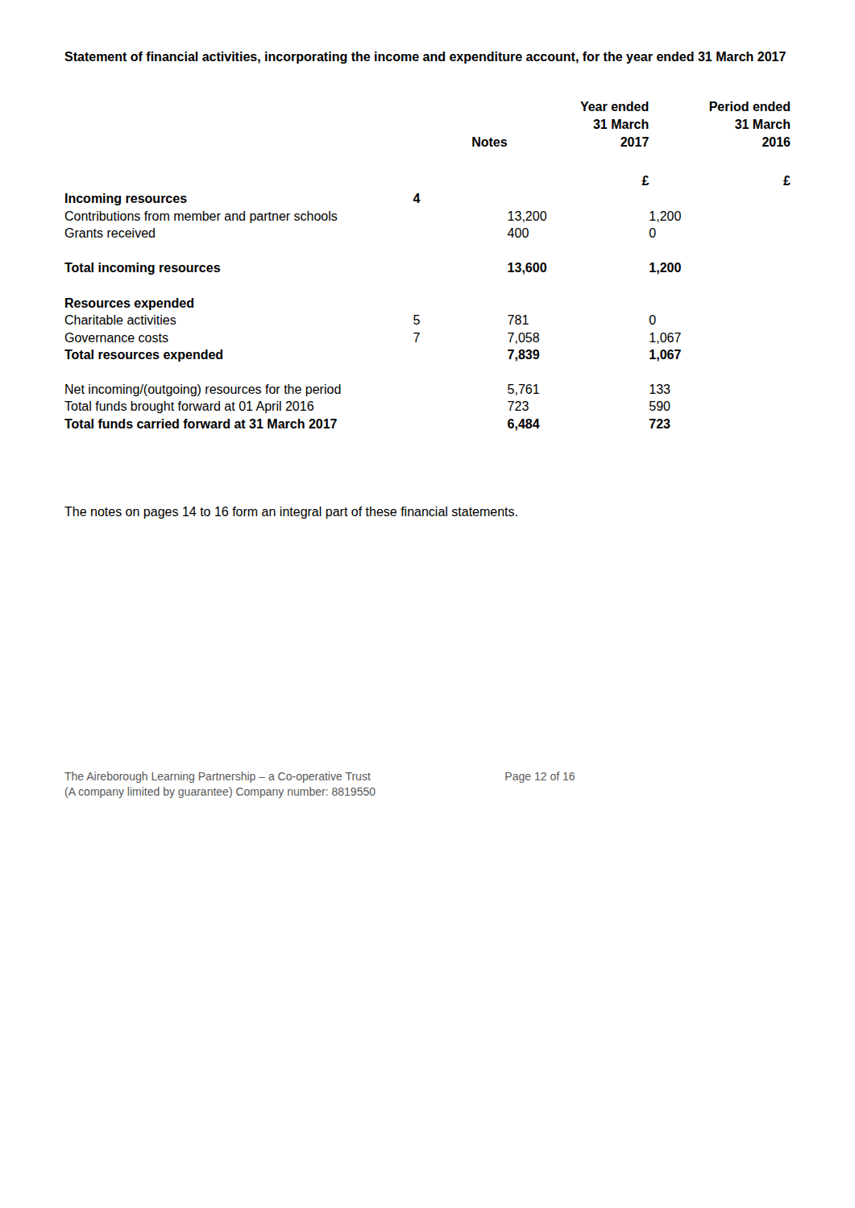Statement of financial activities, incorporating the income and expenditure account, for the year ended 31 March 2017
| | Notes | Year ended 31 March 2017 | Period ended 31 March 2016 |
| --- | --- | --- | --- |
| | | £ | £ |
| Incoming resources | 4 | | |
| Contributions from member and partner schools | | 13,200 | 1,200 |
| Grants received | | 400 | 0 |
| Total incoming resources | | 13,600 | 1,200 |
| Resources expended | | | |
| Charitable activities | 5 | 781 | 0 |
| Governance costs | 7 | 7,058 | 1,067 |
| Total resources expended | | 7,839 | 1,067 |
| Net incoming/(outgoing) resources for the period | | 5,761 | 133 |
| Total funds brought forward at 01 April 2016 | | 723 | 590 |
| Total funds carried forward at 31 March 2017 | | 6,484 | 723 |
The notes on pages 14 to 16 form an integral part of these financial statements.
The Aireborough Learning Partnership – a Co-operative Trust
(A company limited by guarantee) Company number: 8819550
Page 12 of 16